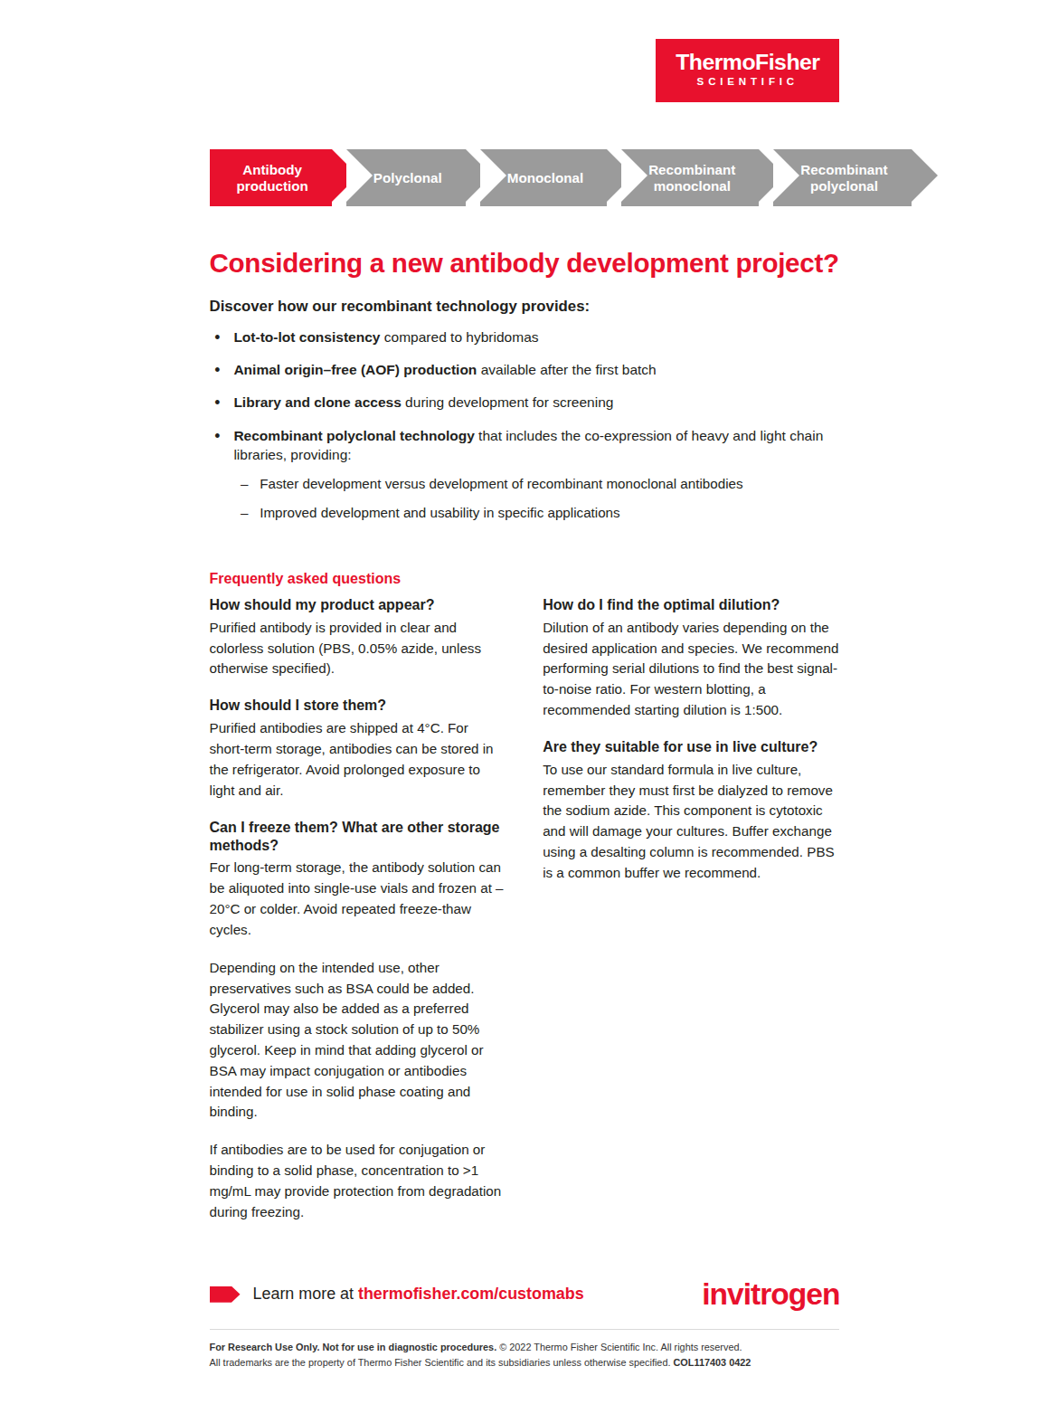ThermoFisher SCIENTIFIC
Antibody production
Polyclonal
Monoclonal
Recombinant
monoclonal
Recombinant
polyclonal
Considering a new antibody development project?
Discover how our recombinant technology provides:
Lot-to-lot consistency compared to hybridomas
Animal origin–free (AOF) production available after the first batch
Library and clone access during development for screening
Recombinant polyclonal technology that includes the co-expression of heavy and light chain libraries, providing:
Faster development versus development of recombinant monoclonal antibodies
Improved development and usability in specific applications
Frequently asked questions
How should my product appear?
Purified antibody is provided in clear and colorless solution (PBS, 0.05% azide, unless otherwise specified).
How should I store them?
Purified antibodies are shipped at 4°C. For short-term storage, antibodies can be stored in the refrigerator. Avoid prolonged exposure to light and air.
Can I freeze them? What are other storage methods?
For long-term storage, the antibody solution can be aliquoted into single-use vials and frozen at –20°C or colder. Avoid repeated freeze-thaw cycles.
Depending on the intended use, other preservatives such as BSA could be added. Glycerol may also be added as a preferred stabilizer using a stock solution of up to 50% glycerol. Keep in mind that adding glycerol or BSA may impact conjugation or antibodies intended for use in solid phase coating and binding.
If antibodies are to be used for conjugation or binding to a solid phase, concentration to >1 mg/mL may provide protection from degradation during freezing.
How do I find the optimal dilution?
Dilution of an antibody varies depending on the desired application and species. We recommend performing serial dilutions to find the best signal-to-noise ratio. For western blotting, a recommended starting dilution is 1:500.
Are they suitable for use in live culture?
To use our standard formula in live culture, remember they must first be dialyzed to remove the sodium azide. This component is cytotoxic and will damage your cultures. Buffer exchange using a desalting column is recommended. PBS is a common buffer we recommend.
Learn more at thermofisher.com/customabs
invitrogen
For Research Use Only. Not for use in diagnostic procedures. © 2022 Thermo Fisher Scientific Inc. All rights reserved.
All trademarks are the property of Thermo Fisher Scientific and its subsidiaries unless otherwise specified. COL117403 0422